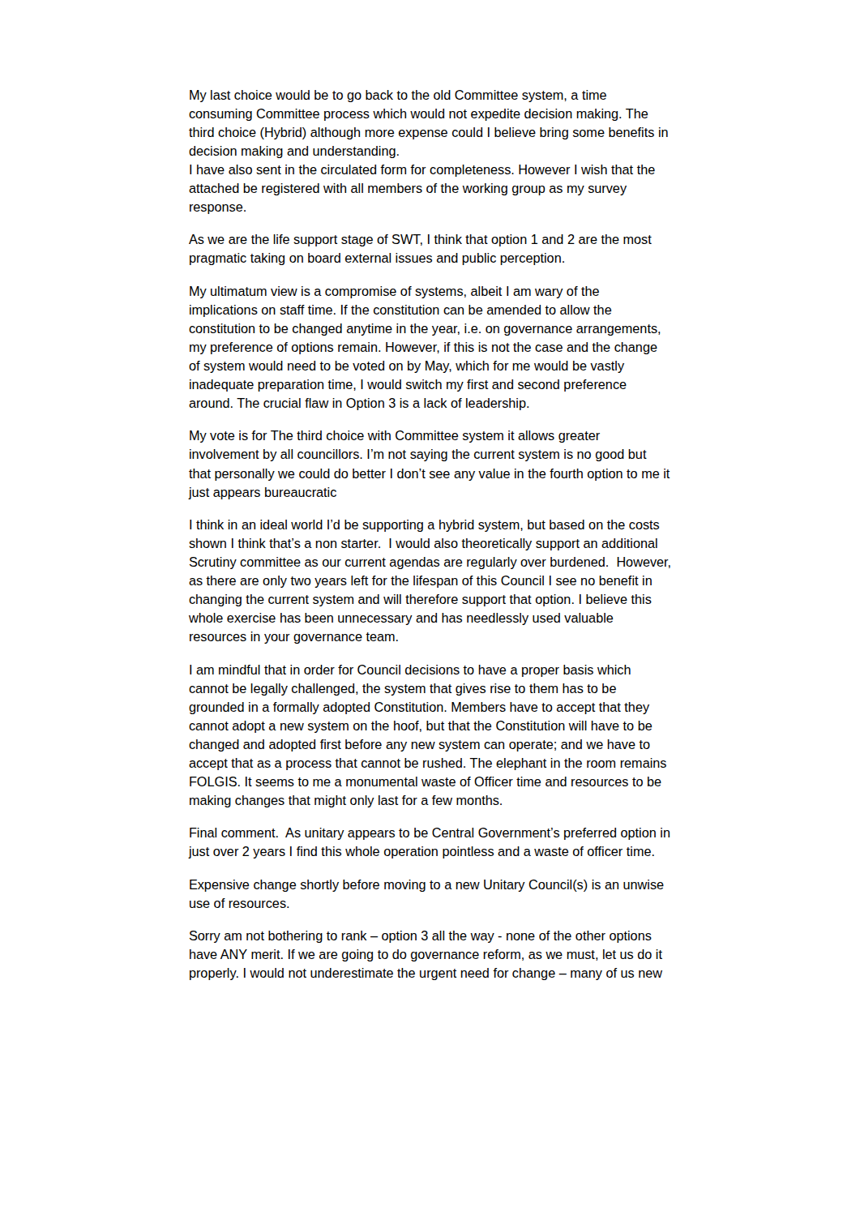My last choice would be to go back to the old Committee system, a time consuming Committee process which would not expedite decision making. The third choice (Hybrid) although more expense could I believe bring some benefits in decision making and understanding.
I have also sent in the circulated form for completeness. However I wish that the attached be registered with all members of the working group as my survey response.
As we are the life support stage of SWT, I think that option 1 and 2 are the most pragmatic taking on board external issues and public perception.
My ultimatum view is a compromise of systems, albeit I am wary of the implications on staff time. If the constitution can be amended to allow the constitution to be changed anytime in the year, i.e. on governance arrangements, my preference of options remain. However, if this is not the case and the change of system would need to be voted on by May, which for me would be vastly inadequate preparation time, I would switch my first and second preference around. The crucial flaw in Option 3 is a lack of leadership.
My vote is for The third choice with Committee system it allows greater involvement by all councillors. I’m not saying the current system is no good but that personally we could do better I don’t see any value in the fourth option to me it just appears bureaucratic
I think in an ideal world I’d be supporting a hybrid system, but based on the costs shown I think that’s a non starter. I would also theoretically support an additional Scrutiny committee as our current agendas are regularly over burdened. However, as there are only two years left for the lifespan of this Council I see no benefit in changing the current system and will therefore support that option. I believe this whole exercise has been unnecessary and has needlessly used valuable resources in your governance team.
I am mindful that in order for Council decisions to have a proper basis which cannot be legally challenged, the system that gives rise to them has to be grounded in a formally adopted Constitution. Members have to accept that they cannot adopt a new system on the hoof, but that the Constitution will have to be changed and adopted first before any new system can operate; and we have to accept that as a process that cannot be rushed. The elephant in the room remains FOLGIS. It seems to me a monumental waste of Officer time and resources to be making changes that might only last for a few months.
Final comment. As unitary appears to be Central Government’s preferred option in just over 2 years I find this whole operation pointless and a waste of officer time.
Expensive change shortly before moving to a new Unitary Council(s) is an unwise use of resources.
Sorry am not bothering to rank – option 3 all the way - none of the other options have ANY merit. If we are going to do governance reform, as we must, let us do it properly. I would not underestimate the urgent need for change – many of us new